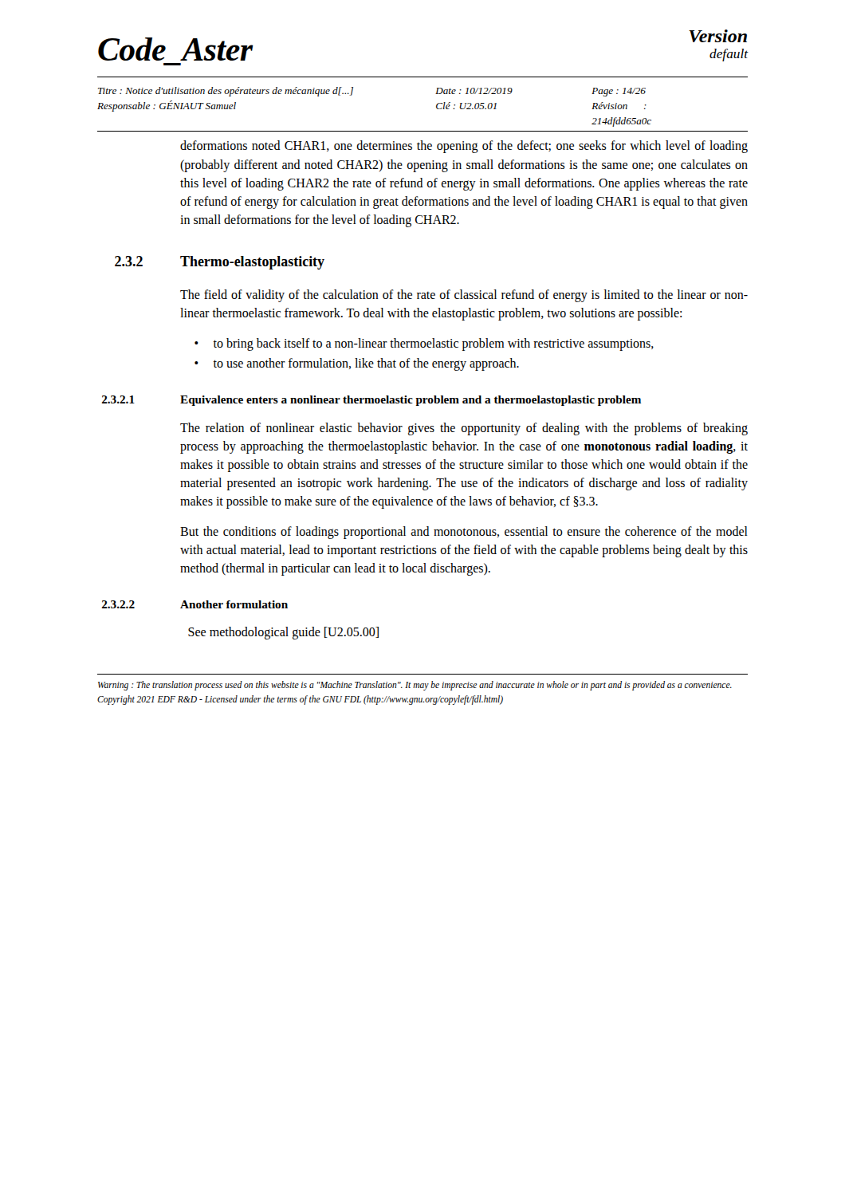Code_Aster
Versiondefault
| Titre : Notice d'utilisation des opérateurs de mécanique d[...] | Date : 10/12/2019 | Page : 14/26 |
| Responsable : GÉNIAUT Samuel | Clé : U2.05.01 | Révision : 214dfdd65a0c |
deformations noted CHAR1, one determines the opening of the defect; one seeks for which level of loading (probably different and noted CHAR2) the opening in small deformations is the same one; one calculates on this level of loading CHAR2 the rate of refund of energy in small deformations. One applies whereas the rate of refund of energy for calculation in great deformations and the level of loading CHAR1 is equal to that given in small deformations for the level of loading CHAR2.
2.3.2 Thermo-elastoplasticity
The field of validity of the calculation of the rate of classical refund of energy is limited to the linear or non-linear thermoelastic framework. To deal with the elastoplastic problem, two solutions are possible:
to bring back itself to a non-linear thermoelastic problem with restrictive assumptions,
to use another formulation, like that of the energy approach.
2.3.2.1 Equivalence enters a nonlinear thermoelastic problem and a thermoelastoplastic problem
The relation of nonlinear elastic behavior gives the opportunity of dealing with the problems of breaking process by approaching the thermoelastoplastic behavior. In the case of one monotonous radial loading, it makes it possible to obtain strains and stresses of the structure similar to those which one would obtain if the material presented an isotropic work hardening. The use of the indicators of discharge and loss of radiality makes it possible to make sure of the equivalence of the laws of behavior, cf §3.3.
But the conditions of loadings proportional and monotonous, essential to ensure the coherence of the model with actual material, lead to important restrictions of the field of with the capable problems being dealt by this method (thermal in particular can lead it to local discharges).
2.3.2.2 Another formulation
See methodological guide [U2.05.00]
Warning : The translation process used on this website is a "Machine Translation". It may be imprecise and inaccurate in whole or in part and is provided as a convenience.
Copyright 2021 EDF R&D - Licensed under the terms of the GNU FDL (http://www.gnu.org/copyleft/fdl.html)